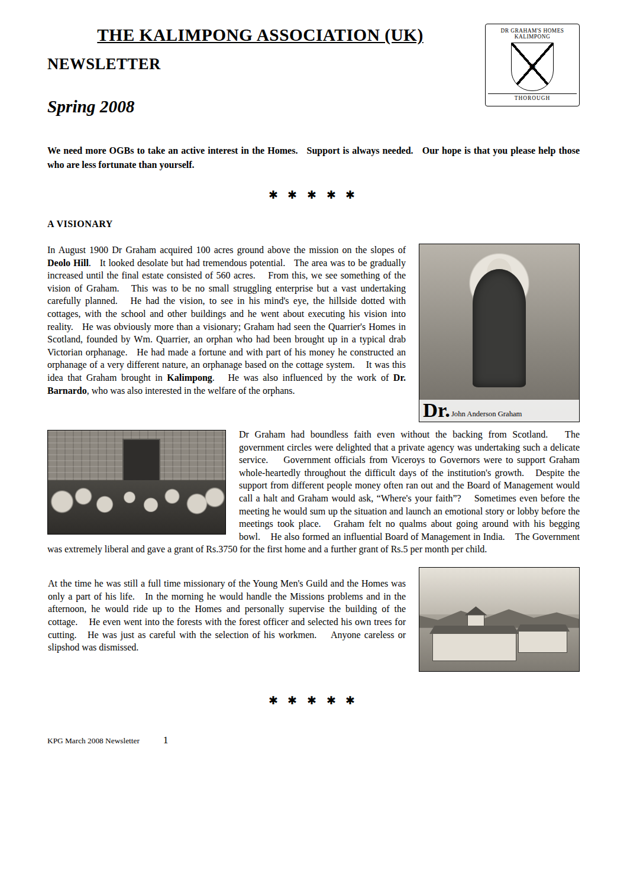THE KALIMPONG ASSOCIATION (UK)
NEWSLETTER
Spring 2008
DR GRAHAM'S HOMES
KALIMPONG
✦
THOROUGH
We need more OGBs to take an active interest in the Homes. Support is always needed. Our hope is that you please help those who are less fortunate than yourself.
✱ ✱ ✱ ✱ ✱
A VISIONARY
Dr. John Anderson Graham
In August 1900 Dr Graham acquired 100 acres ground above the mission on the slopes of Deolo Hill. It looked desolate but had tremendous potential. The area was to be gradually increased until the final estate consisted of 560 acres. From this, we see something of the vision of Graham. This was to be no small struggling enterprise but a vast undertaking carefully planned. He had the vision, to see in his mind's eye, the hillside dotted with cottages, with the school and other buildings and he went about executing his vision into reality. He was obviously more than a visionary; Graham had seen the Quarrier's Homes in Scotland, founded by Wm. Quarrier, an orphan who had been brought up in a typical drab Victorian orphanage. He had made a fortune and with part of his money he constructed an orphanage of a very different nature, an orphanage based on the cottage system. It was this idea that Graham brought in Kalimpong. He was also influenced by the work of Dr. Barnardo, who was also interested in the welfare of the orphans.
Dr Graham had boundless faith even without the backing from Scotland. The government circles were delighted that a private agency was undertaking such a delicate service. Government officials from Viceroys to Governors were to support Graham whole-heartedly throughout the difficult days of the institution's growth. Despite the support from different people money often ran out and the Board of Management would call a halt and Graham would ask, “Where's your faith”? Sometimes even before the meeting he would sum up the situation and launch an emotional story or lobby before the meetings took place. Graham felt no qualms about going around with his begging bowl. He also formed an influential Board of Management in India. The Government was extremely liberal and gave a grant of Rs.3750 for the first home and a further grant of Rs.5 per month per child.
At the time he was still a full time missionary of the Young Men's Guild and the Homes was only a part of his life. In the morning he would handle the Missions problems and in the afternoon, he would ride up to the Homes and personally supervise the building of the cottage. He even went into the forests with the forest officer and selected his own trees for cutting. He was just as careful with the selection of his workmen. Anyone careless or slipshod was dismissed.
✱ ✱ ✱ ✱ ✱
KPG March 2008 Newsletter
1